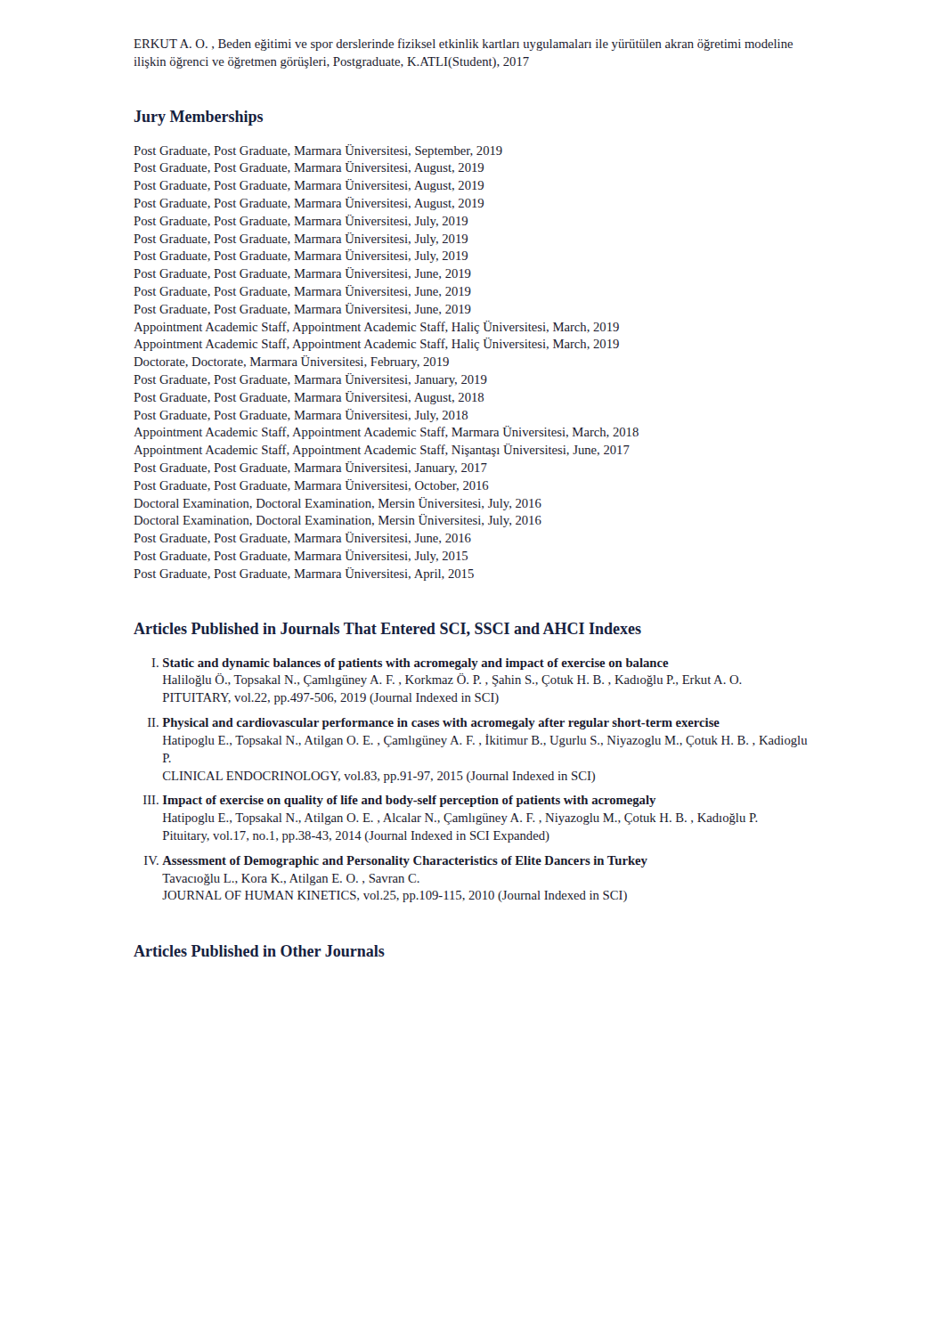ERKUT A. O. , Beden eğitimi ve spor derslerinde fiziksel etkinlik kartları uygulamaları ile yürütülen akran öğretimi modeline ilişkin öğrenci ve öğretmen görüşleri, Postgraduate, K.ATLI(Student), 2017
Jury Memberships
Post Graduate, Post Graduate, Marmara Üniversitesi, September, 2019
Post Graduate, Post Graduate, Marmara Üniversitesi, August, 2019
Post Graduate, Post Graduate, Marmara Üniversitesi, August, 2019
Post Graduate, Post Graduate, Marmara Üniversitesi, August, 2019
Post Graduate, Post Graduate, Marmara Üniversitesi, July, 2019
Post Graduate, Post Graduate, Marmara Üniversitesi, July, 2019
Post Graduate, Post Graduate, Marmara Üniversitesi, July, 2019
Post Graduate, Post Graduate, Marmara Üniversitesi, June, 2019
Post Graduate, Post Graduate, Marmara Üniversitesi, June, 2019
Post Graduate, Post Graduate, Marmara Üniversitesi, June, 2019
Appointment Academic Staff, Appointment Academic Staff, Haliç Üniversitesi, March, 2019
Appointment Academic Staff, Appointment Academic Staff, Haliç Üniversitesi, March, 2019
Doctorate, Doctorate, Marmara Üniversitesi, February, 2019
Post Graduate, Post Graduate, Marmara Üniversitesi, January, 2019
Post Graduate, Post Graduate, Marmara Üniversitesi, August, 2018
Post Graduate, Post Graduate, Marmara Üniversitesi, July, 2018
Appointment Academic Staff, Appointment Academic Staff, Marmara Üniversitesi, March, 2018
Appointment Academic Staff, Appointment Academic Staff, Nişantaşı Üniversitesi, June, 2017
Post Graduate, Post Graduate, Marmara Üniversitesi, January, 2017
Post Graduate, Post Graduate, Marmara Üniversitesi, October, 2016
Doctoral Examination, Doctoral Examination, Mersin Üniversitesi, July, 2016
Doctoral Examination, Doctoral Examination, Mersin Üniversitesi, July, 2016
Post Graduate, Post Graduate, Marmara Üniversitesi, June, 2016
Post Graduate, Post Graduate, Marmara Üniversitesi, July, 2015
Post Graduate, Post Graduate, Marmara Üniversitesi, April, 2015
Articles Published in Journals That Entered SCI, SSCI and AHCI Indexes
Static and dynamic balances of patients with acromegaly and impact of exercise on balance
Haliloğlu Ö., Topsakal N., Çamlıgüney A. F. , Korkmaz Ö. P. , Şahin S., Çotuk H. B. , Kadıoğlu P., Erkut A. O.
PITUITARY, vol.22, pp.497-506, 2019 (Journal Indexed in SCI)
Physical and cardiovascular performance in cases with acromegaly after regular short-term exercise
Hatipoglu E., Topsakal N., Atilgan O. E. , Çamlıgüney A. F. , İkitimur B., Ugurlu S., Niyazoglu M., Çotuk H. B. , Kadioglu P.
CLINICAL ENDOCRINOLOGY, vol.83, pp.91-97, 2015 (Journal Indexed in SCI)
Impact of exercise on quality of life and body-self perception of patients with acromegaly
Hatipoglu E., Topsakal N., Atilgan O. E. , Alcalar N., Çamlıgüney A. F. , Niyazoglu M., Çotuk H. B. , Kadıoğlu P.
Pituitary, vol.17, no.1, pp.38-43, 2014 (Journal Indexed in SCI Expanded)
Assessment of Demographic and Personality Characteristics of Elite Dancers in Turkey
Tavacıoğlu L., Kora K., Atilgan E. O. , Savran C.
JOURNAL OF HUMAN KINETICS, vol.25, pp.109-115, 2010 (Journal Indexed in SCI)
Articles Published in Other Journals